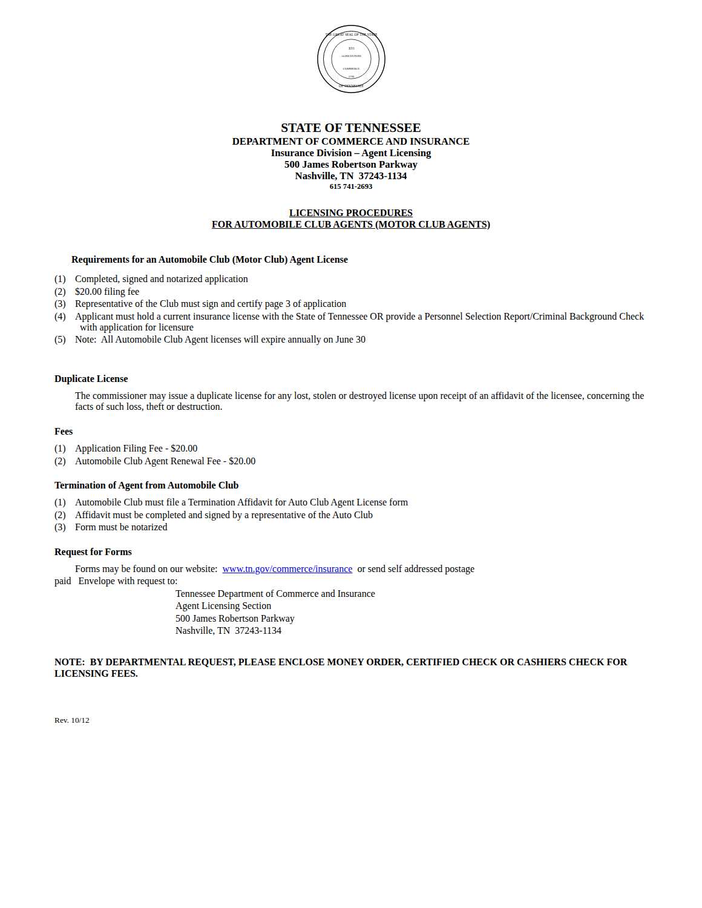STATE OF TENNESSEE
DEPARTMENT OF COMMERCE AND INSURANCE
Insurance Division – Agent Licensing
500 James Robertson Parkway
Nashville, TN 37243-1134
615 741-2693
LICENSING PROCEDURES FOR AUTOMOBILE CLUB AGENTS (MOTOR CLUB AGENTS)
Requirements for an Automobile Club (Motor Club) Agent License
(1) Completed, signed and notarized application
(2)$20.00 filing fee
(3) Representative of the Club must sign and certify page 3 of application
(4) Applicant must hold a current insurance license with the State of Tennessee OR provide a Personnel Selection Report/Criminal Background Check with application for licensure
(5) Note: All Automobile Club Agent licenses will expire annually on June 30
Duplicate License
The commissioner may issue a duplicate license for any lost, stolen or destroyed license upon receipt of an affidavit of the licensee, concerning the facts of such loss, theft or destruction.
Fees
(1) Application Filing Fee - $20.00
(2) Automobile Club Agent Renewal Fee - $20.00
Termination of Agent from Automobile Club
(1) Automobile Club must file a Termination Affidavit for Auto Club Agent License form
(2) Affidavit must be completed and signed by a representative of the Auto Club
(3) Form must be notarized
Request for Forms
Forms may be found on our website: www.tn.gov/commerce/insurance or send self addressed postage
paid Envelope with request to:
Tennessee Department of Commerce and Insurance
Agent Licensing Section
500 James Robertson Parkway
Nashville, TN 37243-1134
NOTE: BY DEPARTMENTAL REQUEST, PLEASE ENCLOSE MONEY ORDER, CERTIFIED CHECK OR CASHIERS CHECK FOR LICENSING FEES.
Rev. 10/12